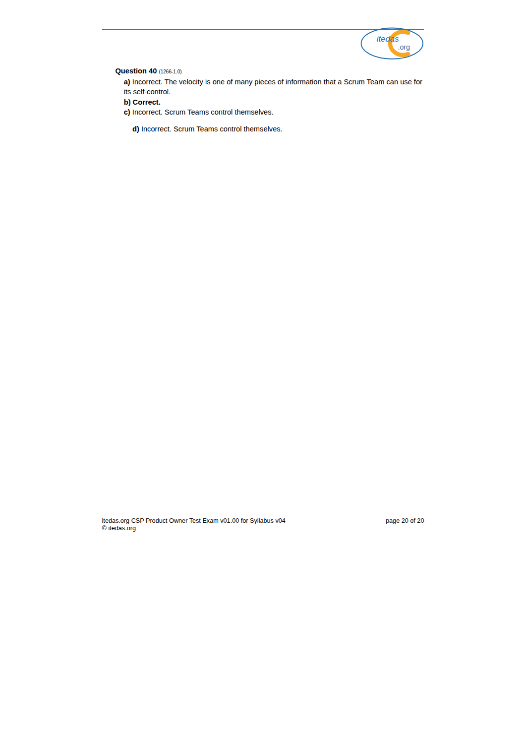itedas .org
Question 40 (1266-1.0)
a) Incorrect. The velocity is one of many pieces of information that a Scrum Team can use for its self-control.
b) Correct.
c) Incorrect. Scrum Teams control themselves.
d) Incorrect. Scrum Teams control themselves.
itedas.org CSP Product Owner Test Exam v01.00 for Syllabus v04
© itedas.org
page 20 of 20